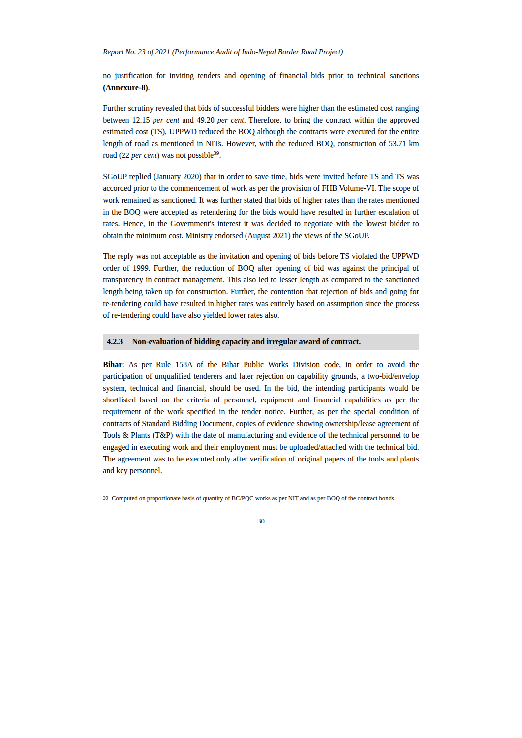Report No. 23 of 2021 (Performance Audit of Indo-Nepal Border Road Project)
no justification for inviting tenders and opening of financial bids prior to technical sanctions (Annexure-8).
Further scrutiny revealed that bids of successful bidders were higher than the estimated cost ranging between 12.15 per cent and 49.20 per cent. Therefore, to bring the contract within the approved estimated cost (TS), UPPWD reduced the BOQ although the contracts were executed for the entire length of road as mentioned in NITs. However, with the reduced BOQ, construction of 53.71 km road (22 per cent) was not possible39.
SGoUP replied (January 2020) that in order to save time, bids were invited before TS and TS was accorded prior to the commencement of work as per the provision of FHB Volume-VI. The scope of work remained as sanctioned. It was further stated that bids of higher rates than the rates mentioned in the BOQ were accepted as retendering for the bids would have resulted in further escalation of rates. Hence, in the Government's interest it was decided to negotiate with the lowest bidder to obtain the minimum cost. Ministry endorsed (August 2021) the views of the SGoUP.
The reply was not acceptable as the invitation and opening of bids before TS violated the UPPWD order of 1999. Further, the reduction of BOQ after opening of bid was against the principal of transparency in contract management. This also led to lesser length as compared to the sanctioned length being taken up for construction. Further, the contention that rejection of bids and going for re-tendering could have resulted in higher rates was entirely based on assumption since the process of re-tendering could have also yielded lower rates also.
4.2.3 Non-evaluation of bidding capacity and irregular award of contract.
Bihar: As per Rule 158A of the Bihar Public Works Division code, in order to avoid the participation of unqualified tenderers and later rejection on capability grounds, a two-bid/envelop system, technical and financial, should be used. In the bid, the intending participants would be shortlisted based on the criteria of personnel, equipment and financial capabilities as per the requirement of the work specified in the tender notice. Further, as per the special condition of contracts of Standard Bidding Document, copies of evidence showing ownership/lease agreement of Tools & Plants (T&P) with the date of manufacturing and evidence of the technical personnel to be engaged in executing work and their employment must be uploaded/attached with the technical bid. The agreement was to be executed only after verification of original papers of the tools and plants and key personnel.
39 Computed on proportionate basis of quantity of BC/PQC works as per NIT and as per BOQ of the contract bonds.
30